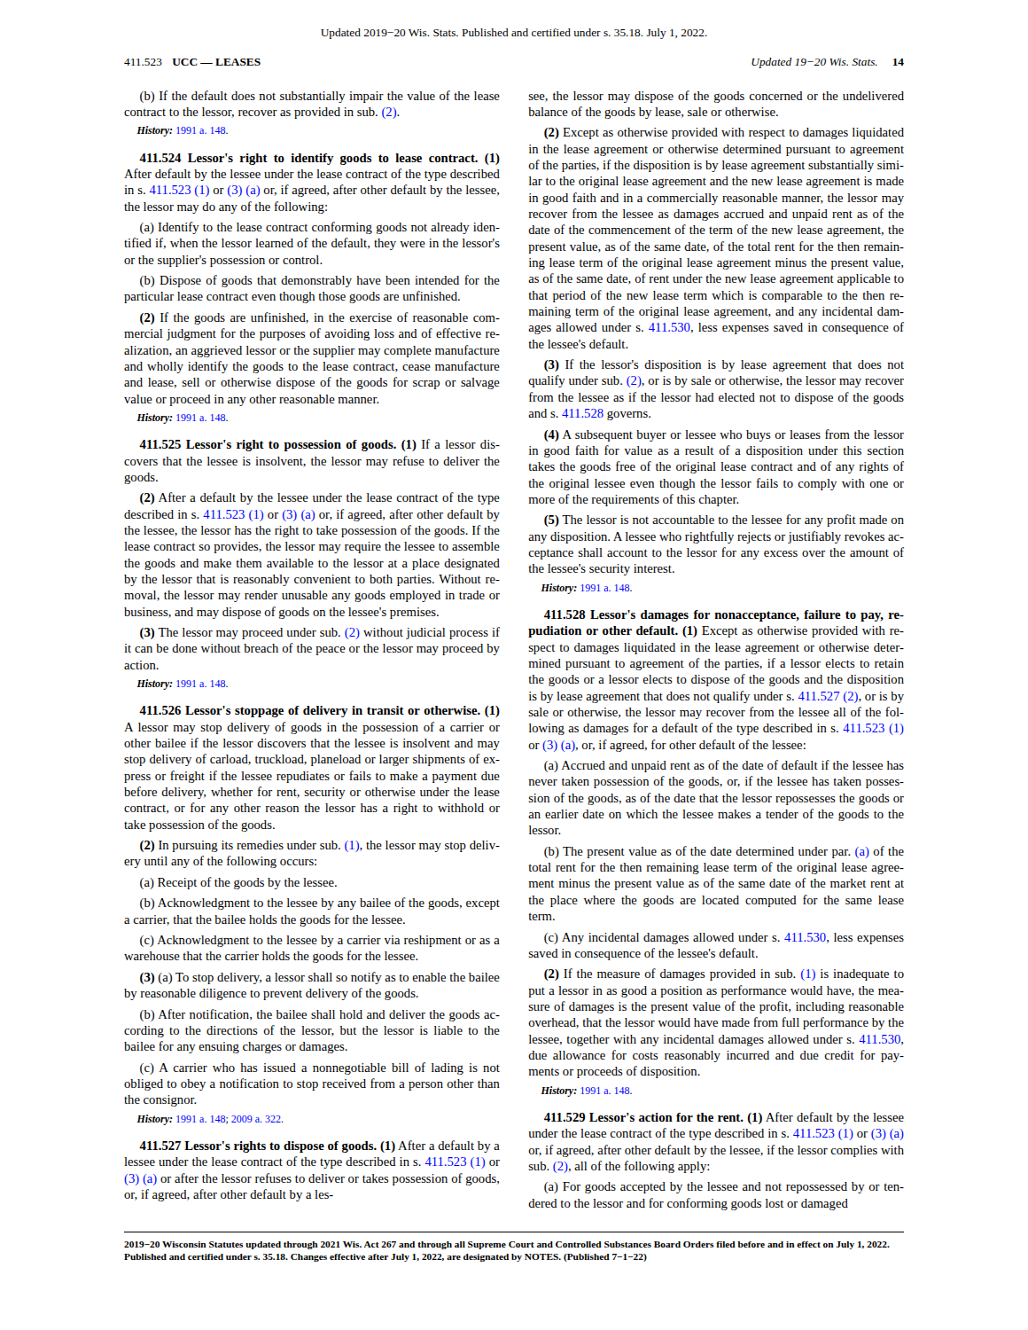Updated 2019−20 Wis. Stats. Published and certified under s. 35.18. July 1, 2022.
411.523 UCC — LEASES
Updated 19−20 Wis. Stats. 14
(b) If the default does not substantially impair the value of the lease contract to the lessor, recover as provided in sub. (2).
History: 1991 a. 148.
411.524 Lessor's right to identify goods to lease contract. (1) After default by the lessee under the lease contract of the type described in s. 411.523 (1) or (3) (a) or, if agreed, after other default by the lessee, the lessor may do any of the following:
(a) Identify to the lease contract conforming goods not already identified if, when the lessor learned of the default, they were in the lessor's or the supplier's possession or control.
(b) Dispose of goods that demonstrably have been intended for the particular lease contract even though those goods are unfinished.
(2) If the goods are unfinished, in the exercise of reasonable commercial judgment for the purposes of avoiding loss and of effective realization, an aggrieved lessor or the supplier may complete manufacture and wholly identify the goods to the lease contract, cease manufacture and lease, sell or otherwise dispose of the goods for scrap or salvage value or proceed in any other reasonable manner.
History: 1991 a. 148.
411.525 Lessor's right to possession of goods. (1) If a lessor discovers that the lessee is insolvent, the lessor may refuse to deliver the goods.
(2) After a default by the lessee under the lease contract of the type described in s. 411.523 (1) or (3) (a) or, if agreed, after other default by the lessee, the lessor has the right to take possession of the goods. If the lease contract so provides, the lessor may require the lessee to assemble the goods and make them available to the lessor at a place designated by the lessor that is reasonably convenient to both parties. Without removal, the lessor may render unusable any goods employed in trade or business, and may dispose of goods on the lessee's premises.
(3) The lessor may proceed under sub. (2) without judicial process if it can be done without breach of the peace or the lessor may proceed by action.
History: 1991 a. 148.
411.526 Lessor's stoppage of delivery in transit or otherwise. (1) A lessor may stop delivery of goods in the possession of a carrier or other bailee if the lessor discovers that the lessee is insolvent and may stop delivery of carload, truckload, planeload or larger shipments of express or freight if the lessee repudiates or fails to make a payment due before delivery, whether for rent, security or otherwise under the lease contract, or for any other reason the lessor has a right to withhold or take possession of the goods.
(2) In pursuing its remedies under sub. (1), the lessor may stop delivery until any of the following occurs:
(a) Receipt of the goods by the lessee.
(b) Acknowledgment to the lessee by any bailee of the goods, except a carrier, that the bailee holds the goods for the lessee.
(c) Acknowledgment to the lessee by a carrier via reshipment or as a warehouse that the carrier holds the goods for the lessee.
(3) (a) To stop delivery, a lessor shall so notify as to enable the bailee by reasonable diligence to prevent delivery of the goods.
(b) After notification, the bailee shall hold and deliver the goods according to the directions of the lessor, but the lessor is liable to the bailee for any ensuing charges or damages.
(c) A carrier who has issued a nonnegotiable bill of lading is not obliged to obey a notification to stop received from a person other than the consignor.
History: 1991 a. 148; 2009 a. 322.
411.527 Lessor's rights to dispose of goods. (1) After a default by a lessee under the lease contract of the type described in s. 411.523 (1) or (3) (a) or after the lessor refuses to deliver or takes possession of goods, or, if agreed, after other default by a les-
see, the lessor may dispose of the goods concerned or the undelivered balance of the goods by lease, sale or otherwise.
(2) Except as otherwise provided with respect to damages liquidated in the lease agreement or otherwise determined pursuant to agreement of the parties, if the disposition is by lease agreement substantially similar to the original lease agreement and the new lease agreement is made in good faith and in a commercially reasonable manner, the lessor may recover from the lessee as damages accrued and unpaid rent as of the date of the commencement of the term of the new lease agreement, the present value, as of the same date, of the total rent for the then remaining lease term of the original lease agreement minus the present value, as of the same date, of rent under the new lease agreement applicable to that period of the new lease term which is comparable to the then remaining term of the original lease agreement, and any incidental damages allowed under s. 411.530, less expenses saved in consequence of the lessee's default.
(3) If the lessor's disposition is by lease agreement that does not qualify under sub. (2), or is by sale or otherwise, the lessor may recover from the lessee as if the lessor had elected not to dispose of the goods and s. 411.528 governs.
(4) A subsequent buyer or lessee who buys or leases from the lessor in good faith for value as a result of a disposition under this section takes the goods free of the original lease contract and of any rights of the original lessee even though the lessor fails to comply with one or more of the requirements of this chapter.
(5) The lessor is not accountable to the lessee for any profit made on any disposition. A lessee who rightfully rejects or justifiably revokes acceptance shall account to the lessor for any excess over the amount of the lessee's security interest.
History: 1991 a. 148.
411.528 Lessor's damages for nonacceptance, failure to pay, repudiation or other default. (1) Except as otherwise provided with respect to damages liquidated in the lease agreement or otherwise determined pursuant to agreement of the parties, if a lessor elects to retain the goods or a lessor elects to dispose of the goods and the disposition is by lease agreement that does not qualify under s. 411.527 (2), or is by sale or otherwise, the lessor may recover from the lessee all of the following as damages for a default of the type described in s. 411.523 (1) or (3) (a), or, if agreed, for other default of the lessee:
(a) Accrued and unpaid rent as of the date of default if the lessee has never taken possession of the goods, or, if the lessee has taken possession of the goods, as of the date that the lessor repossesses the goods or an earlier date on which the lessee makes a tender of the goods to the lessor.
(b) The present value as of the date determined under par. (a) of the total rent for the then remaining lease term of the original lease agreement minus the present value as of the same date of the market rent at the place where the goods are located computed for the same lease term.
(c) Any incidental damages allowed under s. 411.530, less expenses saved in consequence of the lessee's default.
(2) If the measure of damages provided in sub. (1) is inadequate to put a lessor in as good a position as performance would have, the measure of damages is the present value of the profit, including reasonable overhead, that the lessor would have made from full performance by the lessee, together with any incidental damages allowed under s. 411.530, due allowance for costs reasonably incurred and due credit for payments or proceeds of disposition.
History: 1991 a. 148.
411.529 Lessor's action for the rent. (1) After default by the lessee under the lease contract of the type described in s. 411.523 (1) or (3) (a) or, if agreed, after other default by the lessee, if the lessor complies with sub. (2), all of the following apply:
(a) For goods accepted by the lessee and not repossessed by or tendered to the lessor and for conforming goods lost or damaged
2019−20 Wisconsin Statutes updated through 2021 Wis. Act 267 and through all Supreme Court and Controlled Substances Board Orders filed before and in effect on July 1, 2022. Published and certified under s. 35.18. Changes effective after July 1, 2022, are designated by NOTES. (Published 7−1−22)